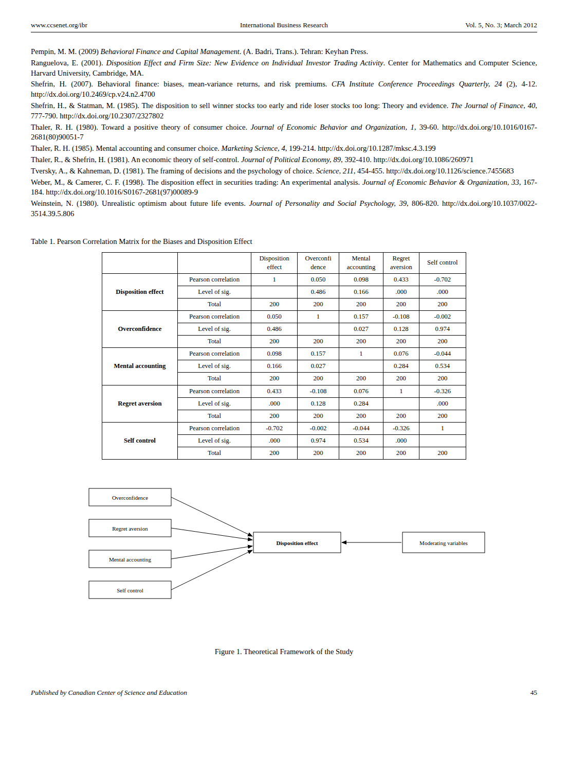www.ccsenet.org/ibr
International Business Research
Vol. 5, No. 3; March 2012
Pempin, M. M. (2009) Behavioral Finance and Capital Management. (A. Badri, Trans.). Tehran: Keyhan Press.
Ranguelova, E. (2001). Disposition Effect and Firm Size: New Evidence on Individual Investor Trading Activity. Center for Mathematics and Computer Science, Harvard University, Cambridge, MA.
Shefrin, H. (2007). Behavioral finance: biases, mean-variance returns, and risk premiums. CFA Institute Conference Proceedings Quarterly, 24 (2), 4-12. http://dx.doi.org/10.2469/cp.v24.n2.4700
Shefrin, H., & Statman, M. (1985). The disposition to sell winner stocks too early and ride loser stocks too long: Theory and evidence. The Journal of Finance, 40, 777-790. http://dx.doi.org/10.2307/2327802
Thaler, R. H. (1980). Toward a positive theory of consumer choice. Journal of Economic Behavior and Organization, 1, 39-60. http://dx.doi.org/10.1016/0167-2681(80)90051-7
Thaler, R. H. (1985). Mental accounting and consumer choice. Marketing Science, 4, 199-214. http://dx.doi.org/10.1287/mksc.4.3.199
Thaler, R., & Shefrin, H. (1981). An economic theory of self-control. Journal of Political Economy, 89, 392-410. http://dx.doi.org/10.1086/260971
Tversky, A., & Kahneman, D. (1981). The framing of decisions and the psychology of choice. Science, 211, 454-455. http://dx.doi.org/10.1126/science.7455683
Weber, M., & Camerer, C. F. (1998). The disposition effect in securities trading: An experimental analysis. Journal of Economic Behavior & Organization, 33, 167-184. http://dx.doi.org/10.1016/S0167-2681(97)00089-9
Weinstein, N. (1980). Unrealistic optimism about future life events. Journal of Personality and Social Psychology, 39, 806-820. http://dx.doi.org/10.1037/0022-3514.39.5.806
Table 1. Pearson Correlation Matrix for the Biases and Disposition Effect
| | | Disposition effect | Overconfi dence | Mental accounting | Regret aversion | Self control |
| --- | --- | --- | --- | --- | --- | --- |
| Disposition effect | Pearson correlation | 1 | 0.050 | 0.098 | 0.433 | -0.702 |
| Level of sig. | | 0.486 | 0.166 | .000 | .000 |
| Total | 200 | 200 | 200 | 200 | 200 |
| Overconfidence | Pearson correlation | 0.050 | 1 | 0.157 | -0.108 | -0.002 |
| Level of sig. | 0.486 | | 0.027 | 0.128 | 0.974 |
| Total | 200 | 200 | 200 | 200 | 200 |
| Mental accounting | Pearson correlation | 0.098 | 0.157 | 1 | 0.076 | -0.044 |
| Level of sig. | 0.166 | 0.027 | | 0.284 | 0.534 |
| Total | 200 | 200 | 200 | 200 | 200 |
| Regret aversion | Pearson correlation | 0.433 | -0.108 | 0.076 | 1 | -0.326 |
| Level of sig. | .000 | 0.128 | 0.284 | | .000 |
| Total | 200 | 200 | 200 | 200 | 200 |
| Self control | Pearson correlation | -0.702 | -0.002 | -0.044 | -0.326 | 1 |
| Level of sig. | .000 | 0.974 | 0.534 | .000 | |
| Total | 200 | 200 | 200 | 200 | 200 |
Overconfidence Regret aversion Mental accounting Self control Disposition effect Moderating variables
Figure 1. Theoretical Framework of the Study
Published by Canadian Center of Science and Education
45